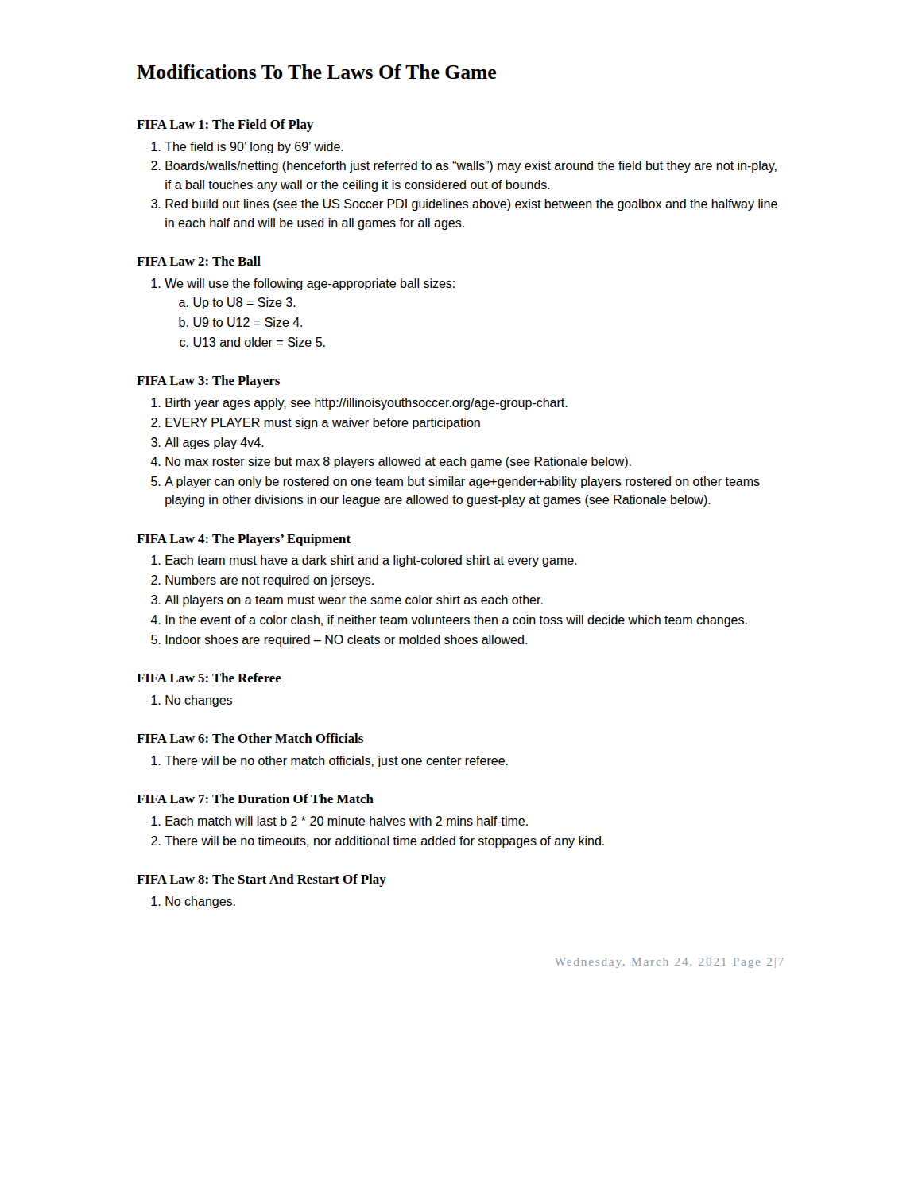Modifications To The Laws Of The Game
FIFA Law 1: The Field Of Play
The field is 90’ long by 69’ wide.
Boards/walls/netting (henceforth just referred to as “walls”) may exist around the field but they are not in-play, if a ball touches any wall or the ceiling it is considered out of bounds.
Red build out lines (see the US Soccer PDI guidelines above) exist between the goalbox and the halfway line in each half and will be used in all games for all ages.
FIFA Law 2: The Ball
We will use the following age-appropriate ball sizes:
Up to U8 = Size 3.
U9 to U12 = Size 4.
U13 and older = Size 5.
FIFA Law 3: The Players
Birth year ages apply, see http://illinoisyouthsoccer.org/age-group-chart.
EVERY PLAYER must sign a waiver before participation
All ages play 4v4.
No max roster size but max 8 players allowed at each game (see Rationale below).
A player can only be rostered on one team but similar age+gender+ability players rostered on other teams playing in other divisions in our league are allowed to guest-play at games (see Rationale below).
FIFA Law 4: The Players’ Equipment
Each team must have a dark shirt and a light-colored shirt at every game.
Numbers are not required on jerseys.
All players on a team must wear the same color shirt as each other.
In the event of a color clash, if neither team volunteers then a coin toss will decide which team changes.
Indoor shoes are required – NO cleats or molded shoes allowed.
FIFA Law 5: The Referee
No changes
FIFA Law 6: The Other Match Officials
There will be no other match officials, just one center referee.
FIFA Law 7: The Duration Of The Match
Each match will last b 2 * 20 minute halves with 2 mins half-time.
There will be no timeouts, nor additional time added for stoppages of any kind.
FIFA Law 8: The Start And Restart Of Play
No changes.
Wednesday, March 24, 2021 Page 2|7